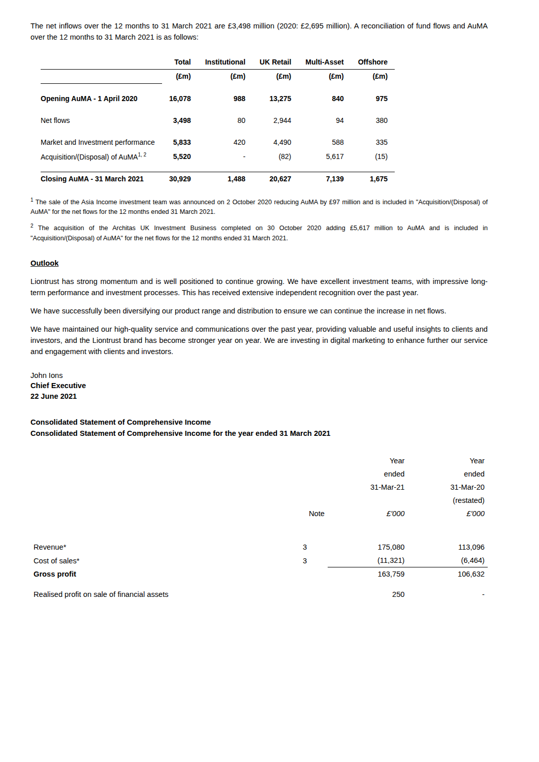The net inflows over the 12 months to 31 March 2021 are £3,498 million (2020: £2,695 million). A reconciliation of fund flows and AuMA over the 12 months to 31 March 2021 is as follows:
| | Total | Institutional | UK Retail | Multi-Asset | Offshore |
| --- | --- | --- | --- | --- | --- |
| | (£m) | (£m) | (£m) | (£m) | (£m) |
| Opening AuMA - 1 April 2020 | 16,078 | 988 | 13,275 | 840 | 975 |
| Net flows | 3,498 | 80 | 2,944 | 94 | 380 |
| Market and Investment performance | 5,833 | 420 | 4,490 | 588 | 335 |
| Acquisition/(Disposal) of AuMA 1, 2 | 5,520 | - | (82) | 5,617 | (15) |
| Closing AuMA - 31 March 2021 | 30,929 | 1,488 | 20,627 | 7,139 | 1,675 |
1 The sale of the Asia Income investment team was announced on 2 October 2020 reducing AuMA by £97 million and is included in "Acquisition/(Disposal) of AuMA" for the net flows for the 12 months ended 31 March 2021.
2 The acquisition of the Architas UK Investment Business completed on 30 October 2020 adding £5,617 million to AuMA and is included in "Acquisition/(Disposal) of AuMA" for the net flows for the 12 months ended 31 March 2021.
Outlook
Liontrust has strong momentum and is well positioned to continue growing. We have excellent investment teams, with impressive long-term performance and investment processes. This has received extensive independent recognition over the past year.
We have successfully been diversifying our product range and distribution to ensure we can continue the increase in net flows.
We have maintained our high-quality service and communications over the past year, providing valuable and useful insights to clients and investors, and the Liontrust brand has become stronger year on year. We are investing in digital marketing to enhance further our service and engagement with clients and investors.
John Ions
Chief Executive
22 June 2021
Consolidated Statement of Comprehensive Income
Consolidated Statement of Comprehensive Income for the year ended 31 March 2021
| | | Year | Year |
| | | ended | ended |
| | | 31-Mar-21 | 31-Mar-20 |
| | | | (restated) |
| | Note | £'000 | £'000 |
| Revenue* | 3 | 175,080 | 113,096 |
| Cost of sales* | 3 | (11,321) | (6,464) |
| Gross profit | | 163,759 | 106,632 |
| Realised profit on sale of financial assets | | 250 | - |